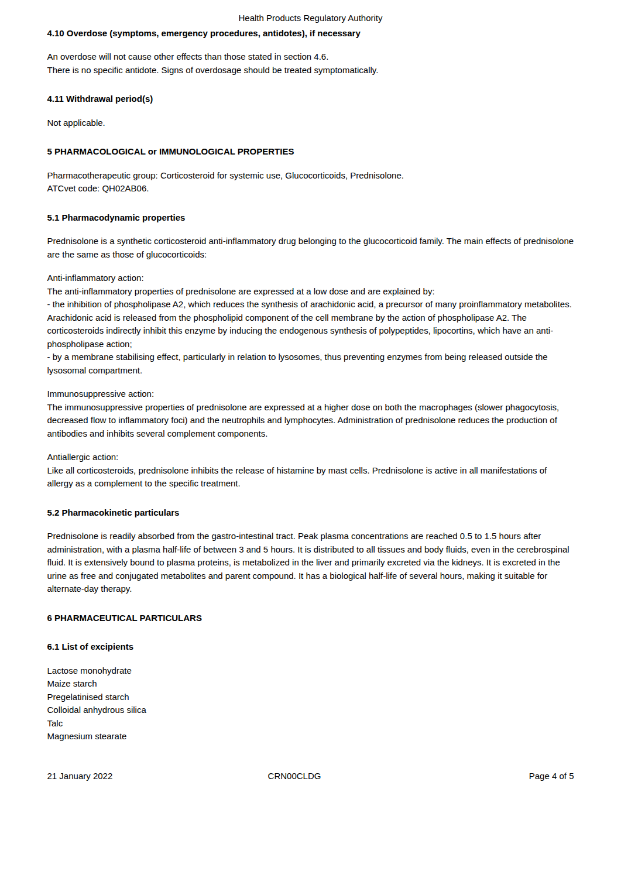Health Products Regulatory Authority
4.10 Overdose (symptoms, emergency procedures, antidotes), if necessary
An overdose will not cause other effects than those stated in section 4.6.
There is no specific antidote. Signs of overdosage should be treated symptomatically.
4.11 Withdrawal period(s)
Not applicable.
5 PHARMACOLOGICAL or IMMUNOLOGICAL PROPERTIES
Pharmacotherapeutic group: Corticosteroid for systemic use, Glucocorticoids, Prednisolone.
ATCvet code: QH02AB06.
5.1 Pharmacodynamic properties
Prednisolone is a synthetic corticosteroid anti-inflammatory drug belonging to the glucocorticoid family. The main effects of prednisolone are the same as those of glucocorticoids:
Anti-inflammatory action:
The anti-inflammatory properties of prednisolone are expressed at a low dose and are explained by:
- the inhibition of phospholipase A2, which reduces the synthesis of arachidonic acid, a precursor of many proinflammatory metabolites. Arachidonic acid is released from the phospholipid component of the cell membrane by the action of phospholipase A2. The corticosteroids indirectly inhibit this enzyme by inducing the endogenous synthesis of polypeptides, lipocortins, which have an anti-phospholipase action;
- by a membrane stabilising effect, particularly in relation to lysosomes, thus preventing enzymes from being released outside the lysosomal compartment.
Immunosuppressive action:
The immunosuppressive properties of prednisolone are expressed at a higher dose on both the macrophages (slower phagocytosis, decreased flow to inflammatory foci) and the neutrophils and lymphocytes. Administration of prednisolone reduces the production of antibodies and inhibits several complement components.
Antiallergic action:
Like all corticosteroids, prednisolone inhibits the release of histamine by mast cells. Prednisolone is active in all manifestations of allergy as a complement to the specific treatment.
5.2 Pharmacokinetic particulars
Prednisolone is readily absorbed from the gastro-intestinal tract. Peak plasma concentrations are reached 0.5 to 1.5 hours after administration, with a plasma half-life of between 3 and 5 hours. It is distributed to all tissues and body fluids, even in the cerebrospinal fluid. It is extensively bound to plasma proteins, is metabolized in the liver and primarily excreted via the kidneys. It is excreted in the urine as free and conjugated metabolites and parent compound. It has a biological half-life of several hours, making it suitable for alternate-day therapy.
6 PHARMACEUTICAL PARTICULARS
6.1 List of excipients
Lactose monohydrate
Maize starch
Pregelatinised starch
Colloidal anhydrous silica
Talc
Magnesium stearate
21 January 2022 CRN00CLDG Page 4 of 5